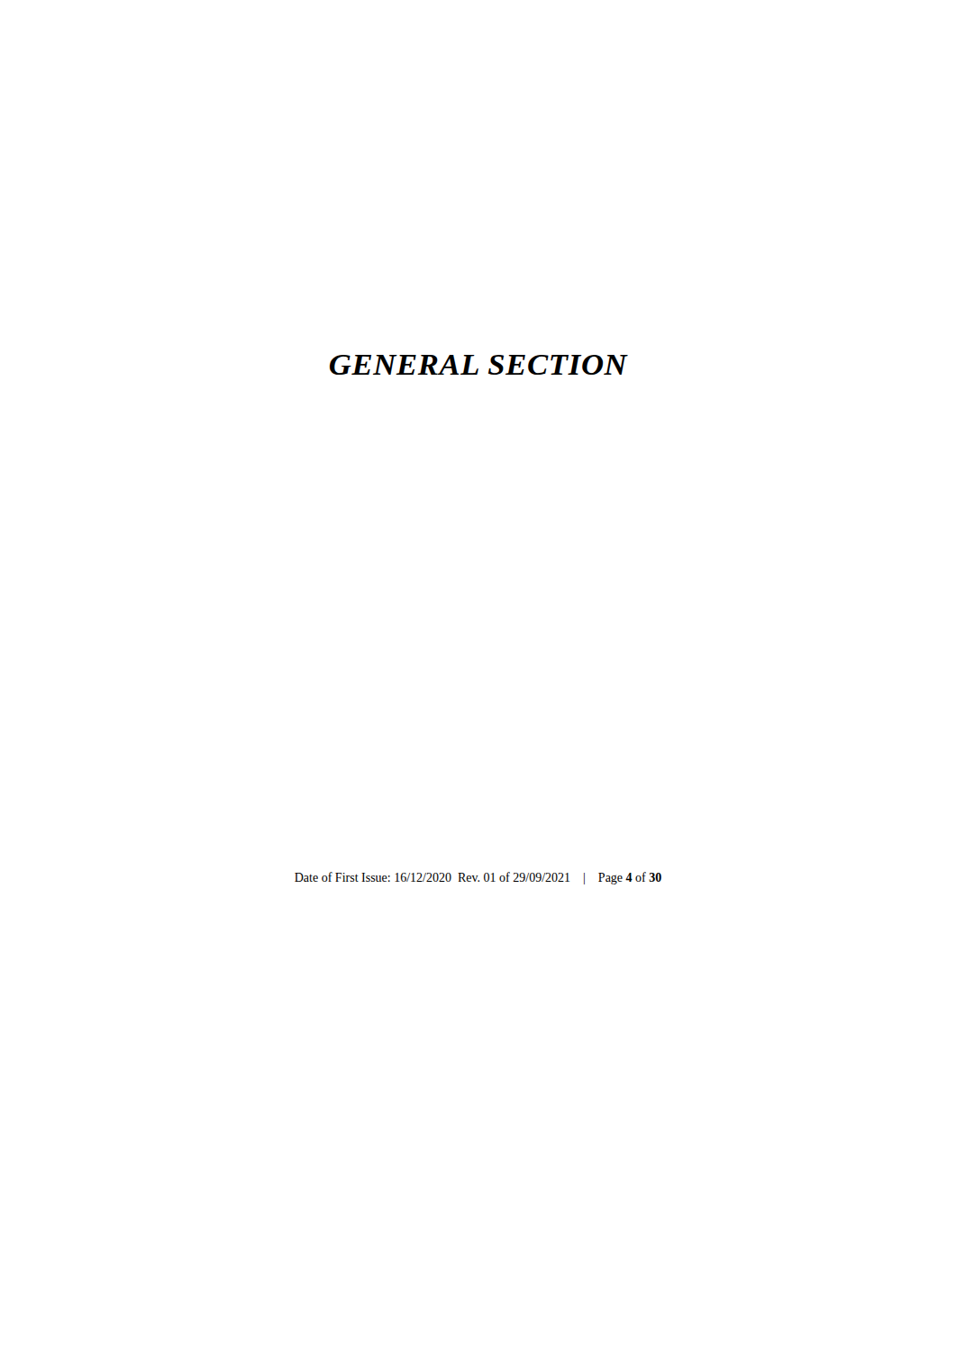GENERAL SECTION
Date of First Issue: 16/12/2020 Rev. 01 of 29/09/2021|Page 4 of 30